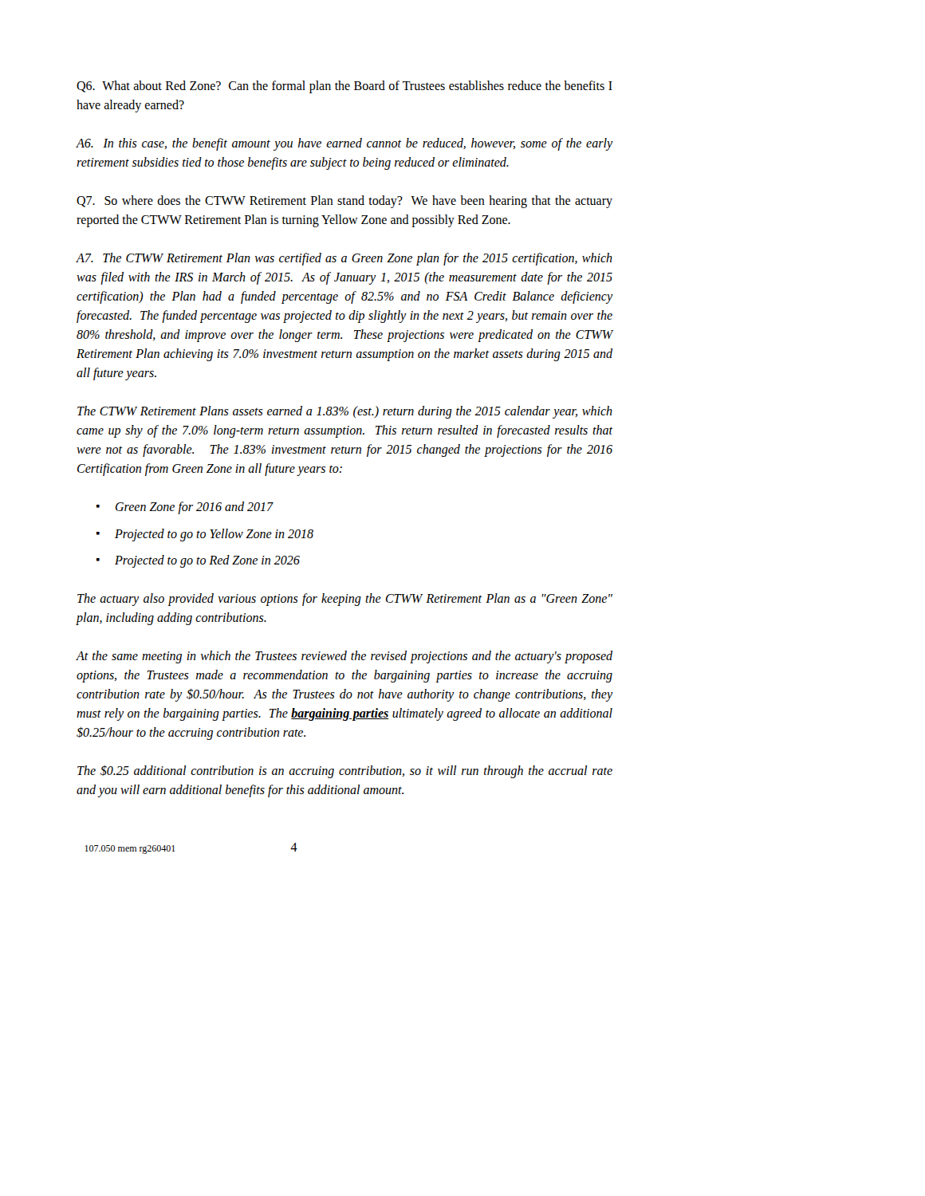Q6. What about Red Zone? Can the formal plan the Board of Trustees establishes reduce the benefits I have already earned?
A6. In this case, the benefit amount you have earned cannot be reduced, however, some of the early retirement subsidies tied to those benefits are subject to being reduced or eliminated.
Q7. So where does the CTWW Retirement Plan stand today? We have been hearing that the actuary reported the CTWW Retirement Plan is turning Yellow Zone and possibly Red Zone.
A7. The CTWW Retirement Plan was certified as a Green Zone plan for the 2015 certification, which was filed with the IRS in March of 2015. As of January 1, 2015 (the measurement date for the 2015 certification) the Plan had a funded percentage of 82.5% and no FSA Credit Balance deficiency forecasted. The funded percentage was projected to dip slightly in the next 2 years, but remain over the 80% threshold, and improve over the longer term. These projections were predicated on the CTWW Retirement Plan achieving its 7.0% investment return assumption on the market assets during 2015 and all future years.
The CTWW Retirement Plans assets earned a 1.83% (est.) return during the 2015 calendar year, which came up shy of the 7.0% long-term return assumption. This return resulted in forecasted results that were not as favorable. The 1.83% investment return for 2015 changed the projections for the 2016 Certification from Green Zone in all future years to:
Green Zone for 2016 and 2017
Projected to go to Yellow Zone in 2018
Projected to go to Red Zone in 2026
The actuary also provided various options for keeping the CTWW Retirement Plan as a "Green Zone" plan, including adding contributions.
At the same meeting in which the Trustees reviewed the revised projections and the actuary's proposed options, the Trustees made a recommendation to the bargaining parties to increase the accruing contribution rate by $0.50/hour. As the Trustees do not have authority to change contributions, they must rely on the bargaining parties. The bargaining parties ultimately agreed to allocate an additional $0.25/hour to the accruing contribution rate.
The $0.25 additional contribution is an accruing contribution, so it will run through the accrual rate and you will earn additional benefits for this additional amount.
107.050 mem rg260401 4